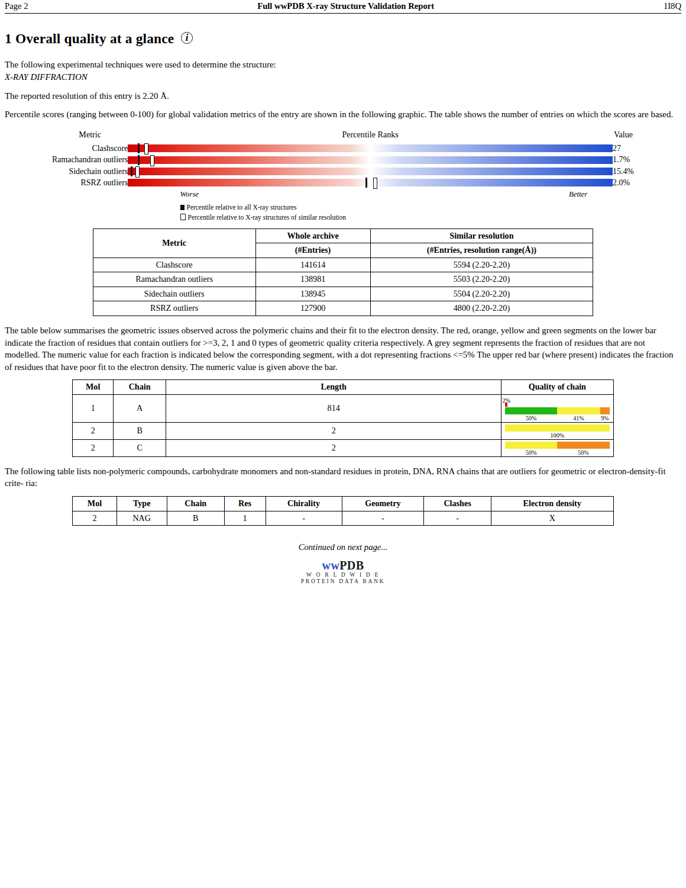Page 2
Full wwPDB X-ray Structure Validation Report
1I8Q
1 Overall quality at a glance i
The following experimental techniques were used to determine the structure:
X-RAY DIFFRACTION
The reported resolution of this entry is 2.20 Å.
Percentile scores (ranging between 0-100) for global validation metrics of the entry are shown in the following graphic. The table shows the number of entries on which the scores are based.
| Metric | Percentile Ranks | Value |
| --- | --- | --- |
| Clashscore | | 27 |
| Ramachandran outliers | | 1.7% |
| Sidechain outliers | | 15.4% |
| RSRZ outliers | | 2.0% |
Worse Better
Percentile relative to all X-ray structures
Percentile relative to X-ray structures of similar resolution
| Metric | Whole archive | Similar resolution |
| --- | --- | --- |
| (#Entries) | (#Entries, resolution range(Å)) |
| Clashscore | 141614 | 5594 (2.20-2.20) |
| Ramachandran outliers | 138981 | 5503 (2.20-2.20) |
| Sidechain outliers | 138945 | 5504 (2.20-2.20) |
| RSRZ outliers | 127900 | 4800 (2.20-2.20) |
The table below summarises the geometric issues observed across the polymeric chains and their fit to the electron density. The red, orange, yellow and green segments on the lower bar indicate the fraction of residues that contain outliers for >=3, 2, 1 and 0 types of geometric quality criteria respectively. A grey segment represents the fraction of residues that are not modelled. The numeric value for each fraction is indicated below the corresponding segment, with a dot representing fractions <=5% The upper red bar (where present) indicates the fraction of residues that have poor fit to the electron density. The numeric value is given above the bar.
| Mol | Chain | Length | Quality of chain |
| --- | --- | --- | --- |
| 1 | A | 814 | 2% 50% 41% 9% |
| 2 | B | 2 | 100% |
| 2 | C | 2 | 50% 50% |
The following table lists non-polymeric compounds, carbohydrate monomers and non-standard residues in protein, DNA, RNA chains that are outliers for geometric or electron-density-fit crite- ria:
| Mol | Type | Chain | Res | Chirality | Geometry | Clashes | Electron density |
| --- | --- | --- | --- | --- | --- | --- | --- |
| 2 | NAG | B | 1 | - | - | - | X |
Continued on next page...
ww PDB
W O R L D W I D E
PROTEIN DATA BANK